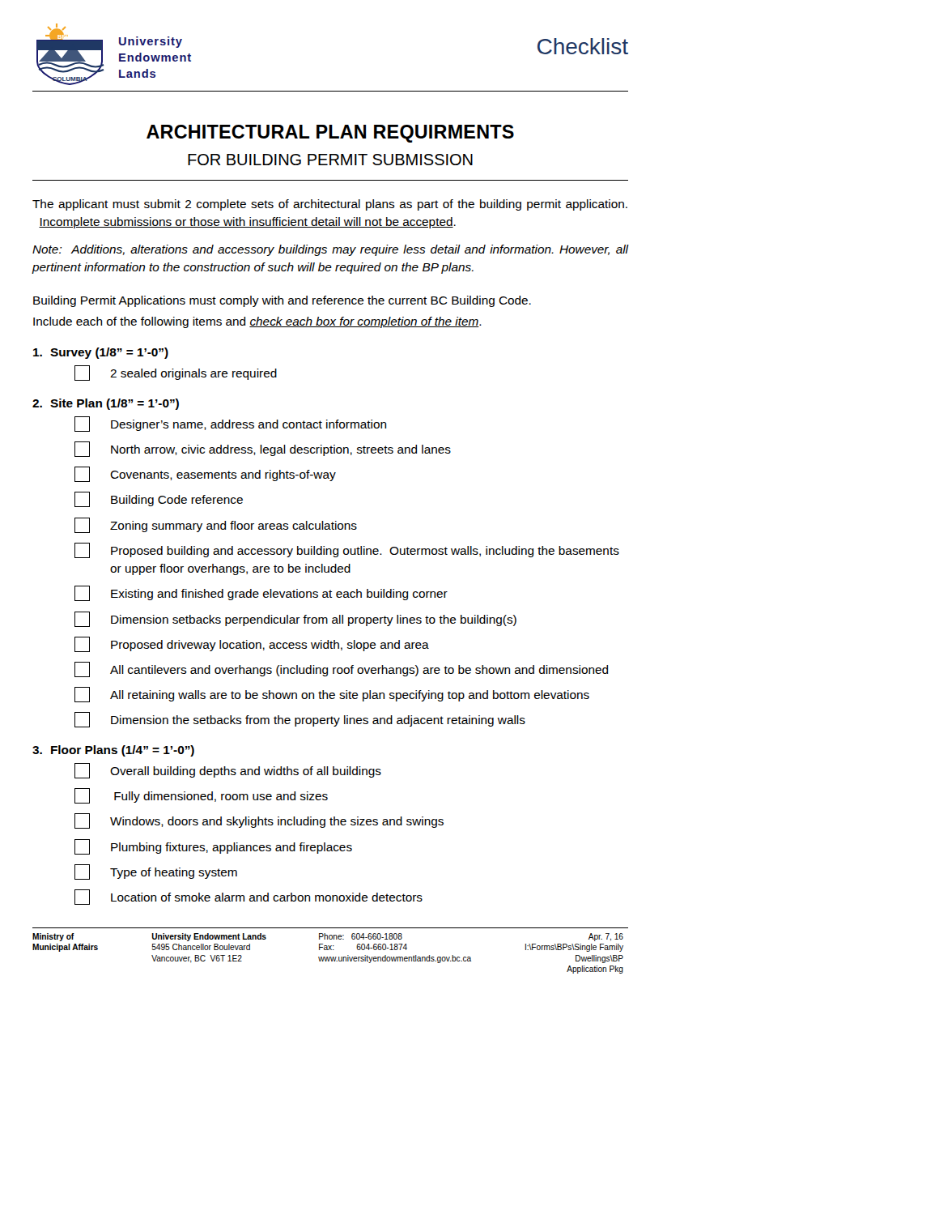COLUMBIA BRITISH
University
Endowment
Lands
Checklist
ARCHITECTURAL PLAN REQUIRMENTS
FOR BUILDING PERMIT SUBMISSION
The applicant must submit 2 complete sets of architectural plans as part of the building permit application. Incomplete submissions or those with insufficient detail will not be accepted.
Note: Additions, alterations and accessory buildings may require less detail and information. However, all pertinent information to the construction of such will be required on the BP plans.
Building Permit Applications must comply with and reference the current BC Building Code.
Include each of the following items and check each box for completion of the item.
Survey (1/8” = 1’-0”)
2 sealed originals are required
Site Plan (1/8” = 1’-0”)
Designer’s name, address and contact information
North arrow, civic address, legal description, streets and lanes
Covenants, easements and rights-of-way
Building Code reference
Zoning summary and floor areas calculations
Proposed building and accessory building outline. Outermost walls, including the basements or upper floor overhangs, are to be included
Existing and finished grade elevations at each building corner
Dimension setbacks perpendicular from all property lines to the building(s)
Proposed driveway location, access width, slope and area
All cantilevers and overhangs (including roof overhangs) are to be shown and dimensioned
All retaining walls are to be shown on the site plan specifying top and bottom elevations
Dimension the setbacks from the property lines and adjacent retaining walls
Floor Plans (1/4” = 1’-0”)
Overall building depths and widths of all buildings
Fully dimensioned, room use and sizes
Windows, doors and skylights including the sizes and swings
Plumbing fixtures, appliances and fireplaces
Type of heating system
Location of smoke alarm and carbon monoxide detectors
| Ministry of Municipal Affairs | University Endowment Lands 5495 Chancellor Boulevard Vancouver, BC V6T 1E2 | Phone: 604-660-1808 Fax: 604-660-1874 www.universityendowmentlands.gov.bc.ca | Apr. 7, 16 I:\Forms\BPs\Single Family Dwellings\BP Application Pkg |